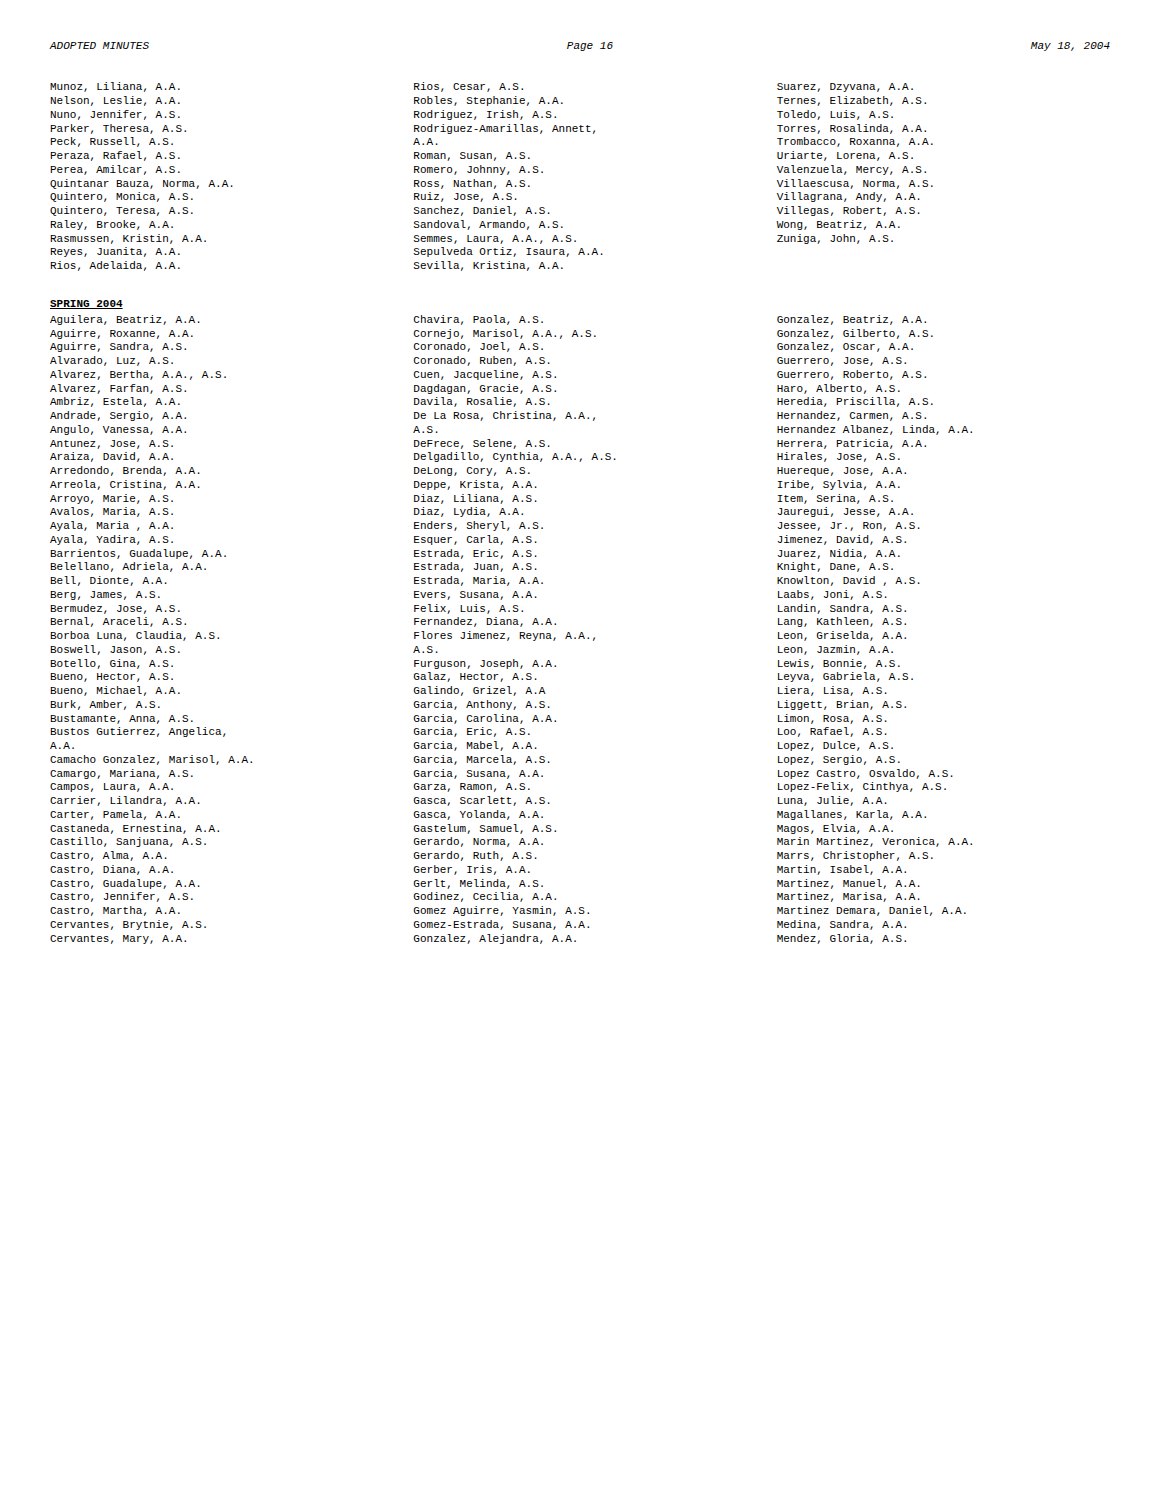ADOPTED MINUTES Page 16 May 18, 2004
Munoz, Liliana, A.A. Nelson, Leslie, A.A. Nuno, Jennifer, A.S. Parker, Theresa, A.S. Peck, Russell, A.S. Peraza, Rafael, A.S. Perea, Amilcar, A.S. Quintanar Bauza, Norma, A.A. Quintero, Monica, A.S. Quintero, Teresa, A.S. Raley, Brooke, A.A. Rasmussen, Kristin, A.A. Reyes, Juanita, A.A. Rios, Adelaida, A.A.
Rios, Cesar, A.S. Robles, Stephanie, A.A. Rodriguez, Irish, A.S. Rodriguez-Amarillas, Annett, A.A. Roman, Susan, A.S. Romero, Johnny, A.S. Ross, Nathan, A.S. Ruiz, Jose, A.S. Sanchez, Daniel, A.S. Sandoval, Armando, A.S. Semmes, Laura, A.A., A.S. Sepulveda Ortiz, Isaura, A.A. Sevilla, Kristina, A.A.
Suarez, Dzyvana, A.A. Ternes, Elizabeth, A.S. Toledo, Luis, A.S. Torres, Rosalinda, A.A. Trombacco, Roxanna, A.A. Uriarte, Lorena, A.S. Valenzuela, Mercy, A.S. Villaescusa, Norma, A.S. Villagrana, Andy, A.A. Villegas, Robert, A.S. Wong, Beatriz, A.A. Zuniga, John, A.S.
SPRING 2004
Aguilera, Beatriz, A.A. Aguirre, Roxanne, A.A. Aguirre, Sandra, A.S. Alvarado, Luz, A.S. Alvarez, Bertha, A.A., A.S. Alvarez, Farfan, A.S. Ambriz, Estela, A.A. Andrade, Sergio, A.A. Angulo, Vanessa, A.A. Antunez, Jose, A.S. Araiza, David, A.A. Arredondo, Brenda, A.A. Arreola, Cristina, A.A. Arroyo, Marie, A.S. Avalos, Maria, A.S. Ayala, Maria , A.A. Ayala, Yadira, A.S. Barrientos, Guadalupe, A.A. Belellano, Adriela, A.A. Bell, Dionte, A.A. Berg, James, A.S. Bermudez, Jose, A.S. Bernal, Araceli, A.S. Borboa Luna, Claudia, A.S. Boswell, Jason, A.S. Botello, Gina, A.S. Bueno, Hector, A.S. Bueno, Michael, A.A. Burk, Amber, A.S. Bustamante, Anna, A.S. Bustos Gutierrez, Angelica, A.A. Camacho Gonzalez, Marisol, A.A. Camargo, Mariana, A.S. Campos, Laura, A.A. Carrier, Lilandra, A.A. Carter, Pamela, A.A. Castaneda, Ernestina, A.A. Castillo, Sanjuana, A.S. Castro, Alma, A.A. Castro, Diana, A.A. Castro, Guadalupe, A.A. Castro, Jennifer, A.S. Castro, Martha, A.A. Cervantes, Brytnie, A.S. Cervantes, Mary, A.A.
Chavira, Paola, A.S. Cornejo, Marisol, A.A., A.S. Coronado, Joel, A.S. Coronado, Ruben, A.S. Cuen, Jacqueline, A.S. Dagdagan, Gracie, A.S. Davila, Rosalie, A.S. De La Rosa, Christina, A.A., A.S. DeFrece, Selene, A.S. Delgadillo, Cynthia, A.A., A.S. DeLong, Cory, A.S. Deppe, Krista, A.A. Diaz, Liliana, A.S. Diaz, Lydia, A.A. Enders, Sheryl, A.S. Esquer, Carla, A.S. Estrada, Eric, A.S. Estrada, Juan, A.S. Estrada, Maria, A.A. Evers, Susana, A.A. Felix, Luis, A.S. Fernandez, Diana, A.A. Flores Jimenez, Reyna, A.A., A.S. Furguson, Joseph, A.A. Galaz, Hector, A.S. Galindo, Grizel, A.A Garcia, Anthony, A.S. Garcia, Carolina, A.A. Garcia, Eric, A.S. Garcia, Mabel, A.A. Garcia, Marcela, A.S. Garcia, Susana, A.A. Garza, Ramon, A.S. Gasca, Scarlett, A.S. Gasca, Yolanda, A.A. Gastelum, Samuel, A.S. Gerardo, Norma, A.A. Gerardo, Ruth, A.S. Gerber, Iris, A.A. Gerlt, Melinda, A.S. Godinez, Cecilia, A.A. Gomez Aguirre, Yasmin, A.S. Gomez-Estrada, Susana, A.A. Gonzalez, Alejandra, A.A.
Gonzalez, Beatriz, A.A. Gonzalez, Gilberto, A.S. Gonzalez, Oscar, A.A. Guerrero, Jose, A.S. Guerrero, Roberto, A.S. Haro, Alberto, A.S. Heredia, Priscilla, A.S. Hernandez, Carmen, A.S. Hernandez Albanez, Linda, A.A. Herrera, Patricia, A.A. Hirales, Jose, A.S. Huereque, Jose, A.A. Iribe, Sylvia, A.A. Item, Serina, A.S. Jauregui, Jesse, A.A. Jessee, Jr., Ron, A.S. Jimenez, David, A.S. Juarez, Nidia, A.A. Knight, Dane, A.S. Knowlton, David , A.S. Laabs, Joni, A.S. Landin, Sandra, A.S. Lang, Kathleen, A.S. Leon, Griselda, A.A. Leon, Jazmin, A.A. Lewis, Bonnie, A.S. Leyva, Gabriela, A.S. Liera, Lisa, A.S. Liggett, Brian, A.S. Limon, Rosa, A.S. Loo, Rafael, A.S. Lopez, Dulce, A.S. Lopez, Sergio, A.S. Lopez Castro, Osvaldo, A.S. Lopez-Felix, Cinthya, A.S. Luna, Julie, A.A. Magallanes, Karla, A.A. Magos, Elvia, A.A. Marin Martinez, Veronica, A.A. Marrs, Christopher, A.S. Martin, Isabel, A.A. Martinez, Manuel, A.A. Martinez, Marisa, A.A. Martinez Demara, Daniel, A.A. Medina, Sandra, A.A. Mendez, Gloria, A.S.